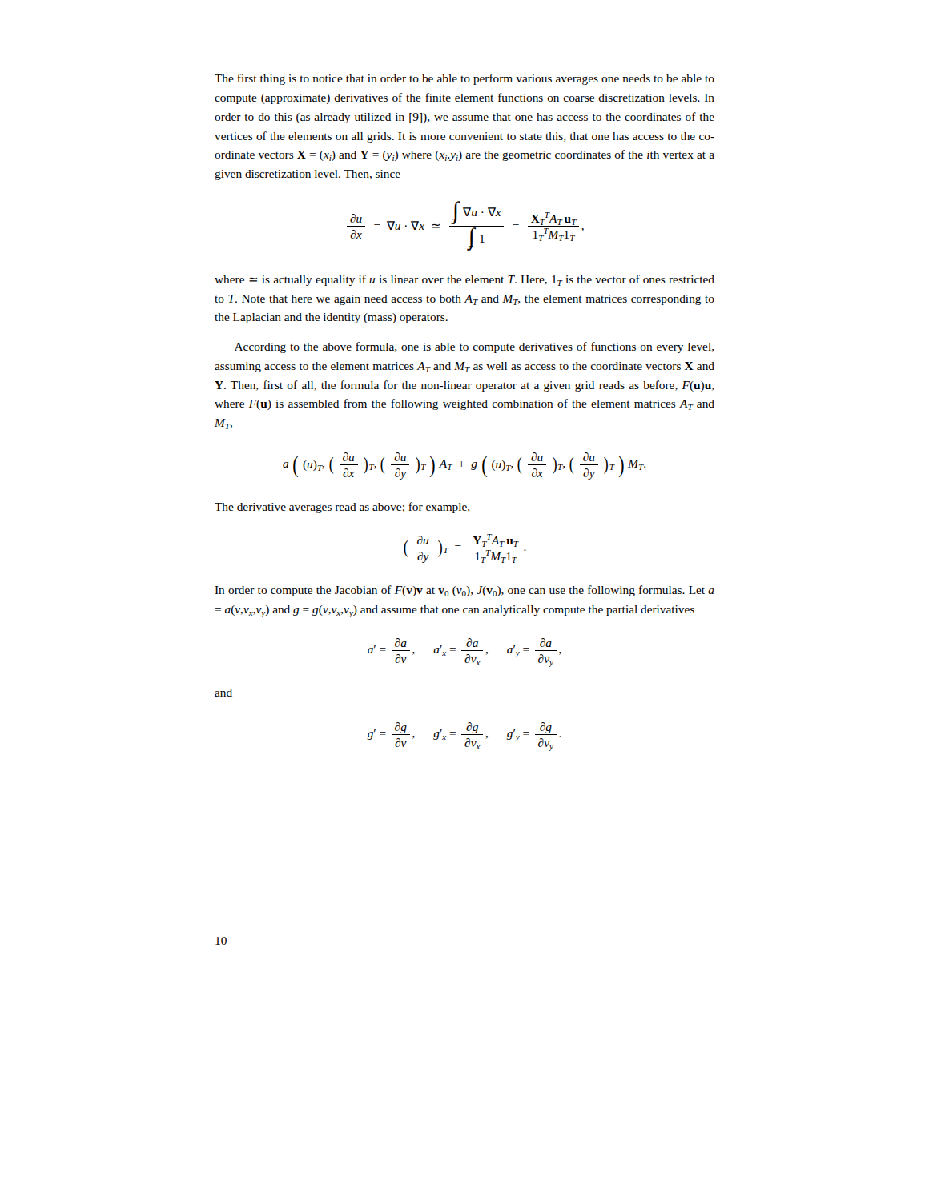The first thing is to notice that in order to be able to perform various averages one needs to be able to compute (approximate) derivatives of the finite element functions on coarse discretization levels. In order to do this (as already utilized in [9]), we assume that one has access to the coordinates of the vertices of the elements on all grids. It is more convenient to state this, that one has access to the coordinate vectors X = (xi) and Y = (yi) where (xi,yi) are the geometric coordinates of the ith vertex at a given discretization level. Then, since
∂u ∂x = ∇u · ∇x ≃ ∫T ∇u · ∇x ∫T 1 = XTTAT uT 1TTMT1T ,
where ≃ is actually equality if u is linear over the element T. Here, 1T is the vector of ones restricted to T. Note that here we again need access to both AT and MT, the element matrices corresponding to the Laplacian and the identity (mass) operators.
According to the above formula, one is able to compute derivatives of functions on every level, assuming access to the element matrices AT and MT as well as access to the coordinate vectors X and Y. Then, first of all, the formula for the non-linear operator at a given grid reads as before, F(u)u, where F(u) is assembled from the following weighted combination of the element matrices AT and MT,
a ( (u)T, ( ∂u ∂x )T, ( ∂u ∂y )T ) AT + g ( (u)T, ( ∂u ∂x )T, ( ∂u ∂y )T ) MT.
The derivative averages read as above; for example,
( ∂u ∂y )T = YTTAT uT 1TTMT1T .
In order to compute the Jacobian of F(v)v at v0 (v0), J(v0), one can use the following formulas. Let a = a(v,vx,vy) and g = g(v,vx,vy) and assume that one can analytically compute the partial derivatives
a′ = ∂a ∂v , a′x = ∂a ∂vx , a′y = ∂a ∂vy ,
and
g′ = ∂g ∂v , g′x = ∂g ∂vx , g′y = ∂g ∂vy .
10